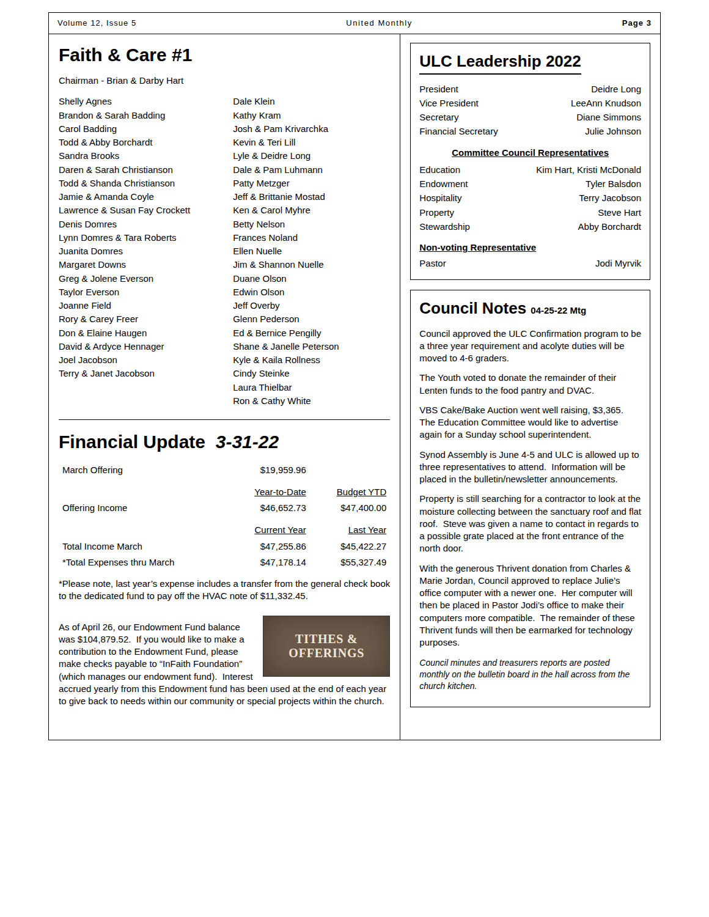Volume 12, Issue 5
United Monthly
Page 3
Faith & Care #1
Chairman - Brian & Darby Hart
Shelly Agnes
Brandon & Sarah Badding
Carol Badding
Todd & Abby Borchardt
Sandra Brooks
Daren & Sarah Christianson
Todd & Shanda Christianson
Jamie & Amanda Coyle
Lawrence & Susan Fay Crockett
Denis Domres
Lynn Domres & Tara Roberts
Juanita Domres
Margaret Downs
Greg & Jolene Everson
Taylor Everson
Joanne Field
Rory & Carey Freer
Don & Elaine Haugen
David & Ardyce Hennager
Joel Jacobson
Terry & Janet Jacobson
Dale Klein
Kathy Kram
Josh & Pam Krivarchka
Kevin & Teri Lill
Lyle & Deidre Long
Dale & Pam Luhmann
Patty Metzger
Jeff & Brittanie Mostad
Ken & Carol Myhre
Betty Nelson
Frances Noland
Ellen Nuelle
Jim & Shannon Nuelle
Duane Olson
Edwin Olson
Jeff Overby
Glenn Pederson
Ed & Bernice Pengilly
Shane & Janelle Peterson
Kyle & Kaila Rollness
Cindy Steinke
Laura Thielbar
Ron & Cathy White
Financial Update 3-31-22
| March Offering | $19,959.96 | |
| | Year-to-Date | Budget YTD |
| Offering Income | $46,652.73 | $47,400.00 |
| | Current Year | Last Year |
| Total Income March | $47,255.86 | $45,422.27 |
| *Total Expenses thru March | $47,178.14 | $55,327.49 |
*Please note, last year’s expense includes a transfer from the general check book to the dedicated fund to pay off the HVAC note of $11,332.45.
TITHES & OFFERINGS
As of April 26, our Endowment Fund balance was $104,879.52. If you would like to make a contribution to the Endowment Fund, please make checks payable to “InFaith Foundation” (which manages our endowment fund). Interest accrued yearly from this Endowment fund has been used at the end of each year to give back to needs within our community or special projects within the church.
ULC Leadership 2022
President Deidre Long
Vice President LeeAnn Knudson
Secretary Diane Simmons
Financial Secretary Julie Johnson
Committee Council Representatives
Education Kim Hart, Kristi McDonald
Endowment Tyler Balsdon
Hospitality Terry Jacobson
Property Steve Hart
Stewardship Abby Borchardt
Non-voting Representative
Pastor Jodi Myrvik
Council Notes 04-25-22 Mtg
Council approved the ULC Confirmation program to be a three year requirement and acolyte duties will be moved to 4-6 graders.
The Youth voted to donate the remainder of their Lenten funds to the food pantry and DVAC.
VBS Cake/Bake Auction went well raising, $3,365. The Education Committee would like to advertise again for a Sunday school superintendent.
Synod Assembly is June 4-5 and ULC is allowed up to three representatives to attend. Information will be placed in the bulletin/newsletter announcements.
Property is still searching for a contractor to look at the moisture collecting between the sanctuary roof and flat roof. Steve was given a name to contact in regards to a possible grate placed at the front entrance of the north door.
With the generous Thrivent donation from Charles & Marie Jordan, Council approved to replace Julie’s office computer with a newer one. Her computer will then be placed in Pastor Jodi’s office to make their computers more compatible. The remainder of these Thrivent funds will then be earmarked for technology purposes.
Council minutes and treasurers reports are posted monthly on the bulletin board in the hall across from the church kitchen.